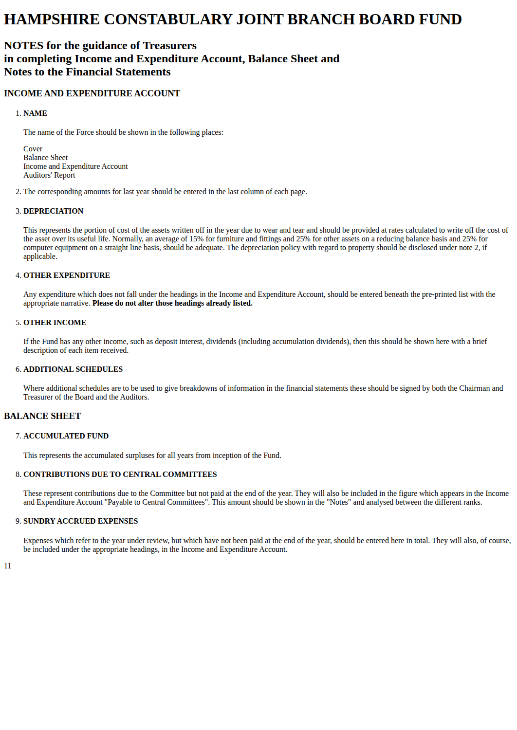HAMPSHIRE CONSTABULARY JOINT BRANCH BOARD FUND
NOTES for the guidance of Treasurers
in completing Income and Expenditure Account, Balance Sheet and
Notes to the Financial Statements
INCOME AND EXPENDITURE ACCOUNT
NAME
The name of the Force should be shown in the following places:
Cover
Balance Sheet
Income and Expenditure Account
Auditors' Report
The corresponding amounts for last year should be entered in the last column of each page.
DEPRECIATION
This represents the portion of cost of the assets written off in the year due to wear and tear and should be provided at rates calculated to write off the cost of the asset over its useful life. Normally, an average of 15% for furniture and fittings and 25% for other assets on a reducing balance basis and 25% for computer equipment on a straight line basis, should be adequate. The depreciation policy with regard to property should be disclosed under note 2, if applicable.
OTHER EXPENDITURE
Any expenditure which does not fall under the headings in the Income and Expenditure Account, should be entered beneath the pre-printed list with the appropriate narrative. Please do not alter those headings already listed.
OTHER INCOME
If the Fund has any other income, such as deposit interest, dividends (including accumulation dividends), then this should be shown here with a brief description of each item received.
ADDITIONAL SCHEDULES
Where additional schedules are to be used to give breakdowns of information in the financial statements these should be signed by both the Chairman and Treasurer of the Board and the Auditors.
BALANCE SHEET
ACCUMULATED FUND
This represents the accumulated surpluses for all years from inception of the Fund.
CONTRIBUTIONS DUE TO CENTRAL COMMITTEES
These represent contributions due to the Committee but not paid at the end of the year. They will also be included in the figure which appears in the Income and Expenditure Account "Payable to Central Committees". This amount should be shown in the "Notes" and analysed between the different ranks.
SUNDRY ACCRUED EXPENSES
Expenses which refer to the year under review, but which have not been paid at the end of the year, should be entered here in total. They will also, of course, be included under the appropriate headings, in the Income and Expenditure Account.
11